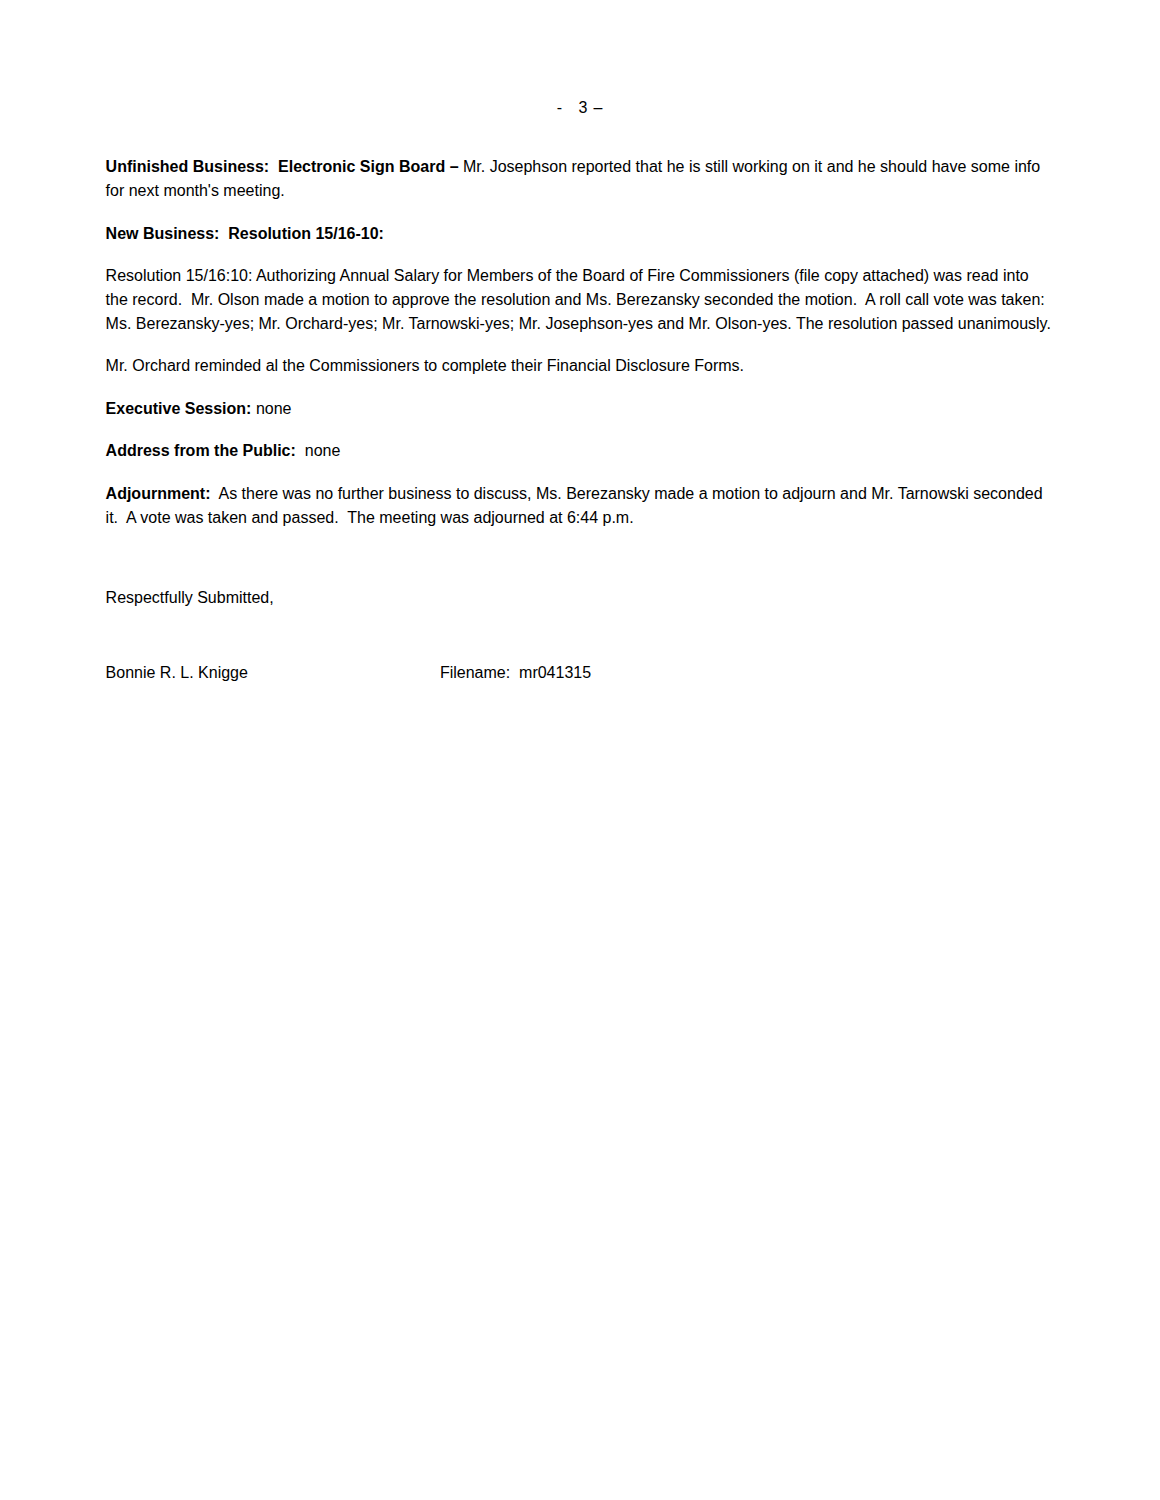- 3 –
Unfinished Business: Electronic Sign Board – Mr. Josephson reported that he is still working on it and he should have some info for next month's meeting.
New Business: Resolution 15/16-10:
Resolution 15/16:10: Authorizing Annual Salary for Members of the Board of Fire Commissioners (file copy attached) was read into the record. Mr. Olson made a motion to approve the resolution and Ms. Berezansky seconded the motion. A roll call vote was taken: Ms. Berezansky-yes; Mr. Orchard-yes; Mr. Tarnowski-yes; Mr. Josephson-yes and Mr. Olson-yes. The resolution passed unanimously.
Mr. Orchard reminded al the Commissioners to complete their Financial Disclosure Forms.
Executive Session: none
Address from the Public: none
Adjournment: As there was no further business to discuss, Ms. Berezansky made a motion to adjourn and Mr. Tarnowski seconded it. A vote was taken and passed. The meeting was adjourned at 6:44 p.m.
Respectfully Submitted,
Bonnie R. L. Knigge Filename: mr041315